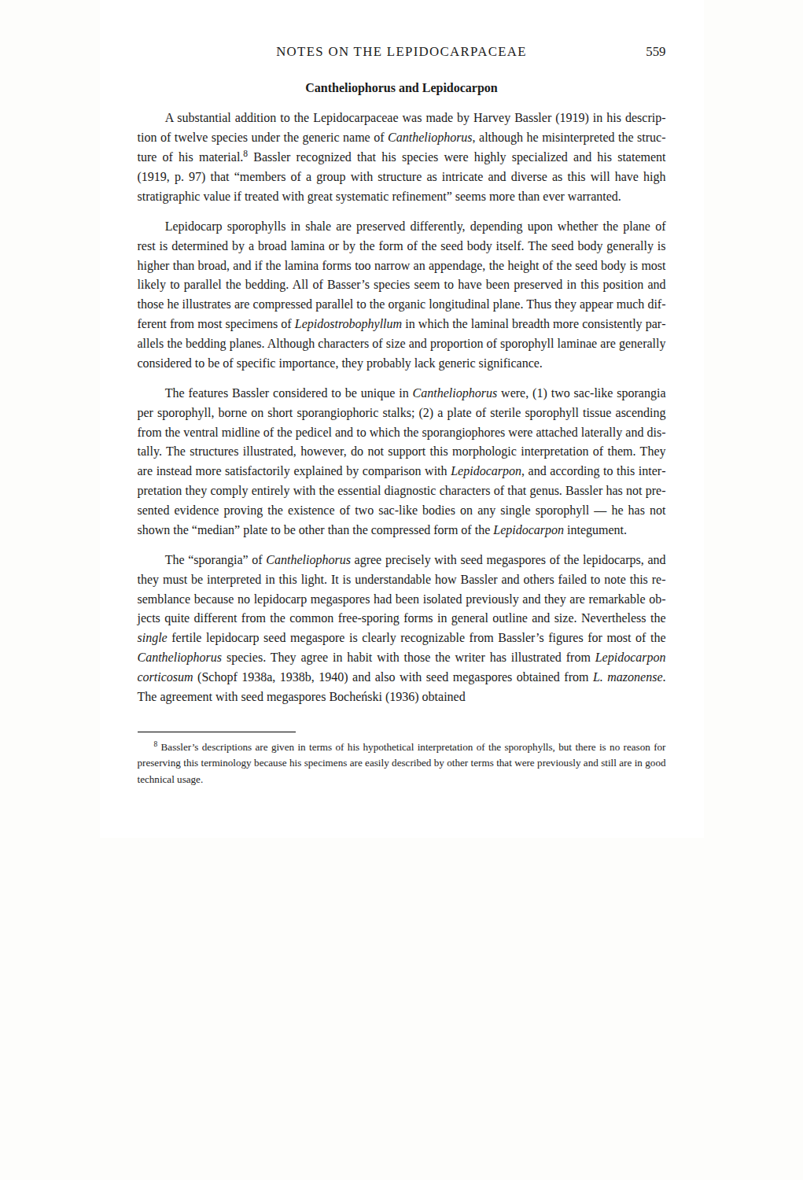Notes on the Lepidocarpaceae 559
Cantheliophorus and Lepidocarpon
A substantial addition to the Lepidocarpaceae was made by Harvey Bassler (1919) in his description of twelve species under the generic name of Cantheliophorus, although he misinterpreted the structure of his material.8 Bassler recognized that his species were highly specialized and his statement (1919, p. 97) that “members of a group with structure as intricate and diverse as this will have high stratigraphic value if treated with great systematic refinement” seems more than ever warranted.
Lepidocarp sporophylls in shale are preserved differently, depending upon whether the plane of rest is determined by a broad lamina or by the form of the seed body itself. The seed body generally is higher than broad, and if the lamina forms too narrow an appendage, the height of the seed body is most likely to parallel the bedding. All of Basser’s species seem to have been preserved in this position and those he illustrates are compressed parallel to the organic longitudinal plane. Thus they appear much different from most specimens of Lepidostrobophyllum in which the laminal breadth more consistently parallels the bedding planes. Although characters of size and proportion of sporophyll laminae are generally considered to be of specific importance, they probably lack generic significance.
The features Bassler considered to be unique in Cantheliophorus were, (1) two sac-like sporangia per sporophyll, borne on short sporangiophoric stalks; (2) a plate of sterile sporophyll tissue ascending from the ventral midline of the pedicel and to which the sporangiophores were attached laterally and distally. The structures illustrated, however, do not support this morphologic interpretation of them. They are instead more satisfactorily explained by comparison with Lepidocarpon, and according to this interpretation they comply entirely with the essential diagnostic characters of that genus. Bassler has not presented evidence proving the existence of two sac-like bodies on any single sporophyll — he has not shown the “median” plate to be other than the compressed form of the Lepidocarpon integument.
The “sporangia” of Cantheliophorus agree precisely with seed megaspores of the lepidocarps, and they must be interpreted in this light. It is understandable how Bassler and others failed to note this resemblance because no lepidocarp megaspores had been isolated previously and they are remarkable objects quite different from the common free-sporing forms in general outline and size. Nevertheless the single fertile lepidocarp seed megaspore is clearly recognizable from Bassler’s figures for most of the Cantheliophorus species. They agree in habit with those the writer has illustrated from Lepidocarpon corticosum (Schopf 1938a, 1938b, 1940) and also with seed megaspores obtained from L. mazonense. The agreement with seed megaspores Bocheński (1936) obtained
8 Bassler’s descriptions are given in terms of his hypothetical interpretation of the sporophylls, but there is no reason for preserving this terminology because his specimens are easily described by other terms that were previously and still are in good technical usage.